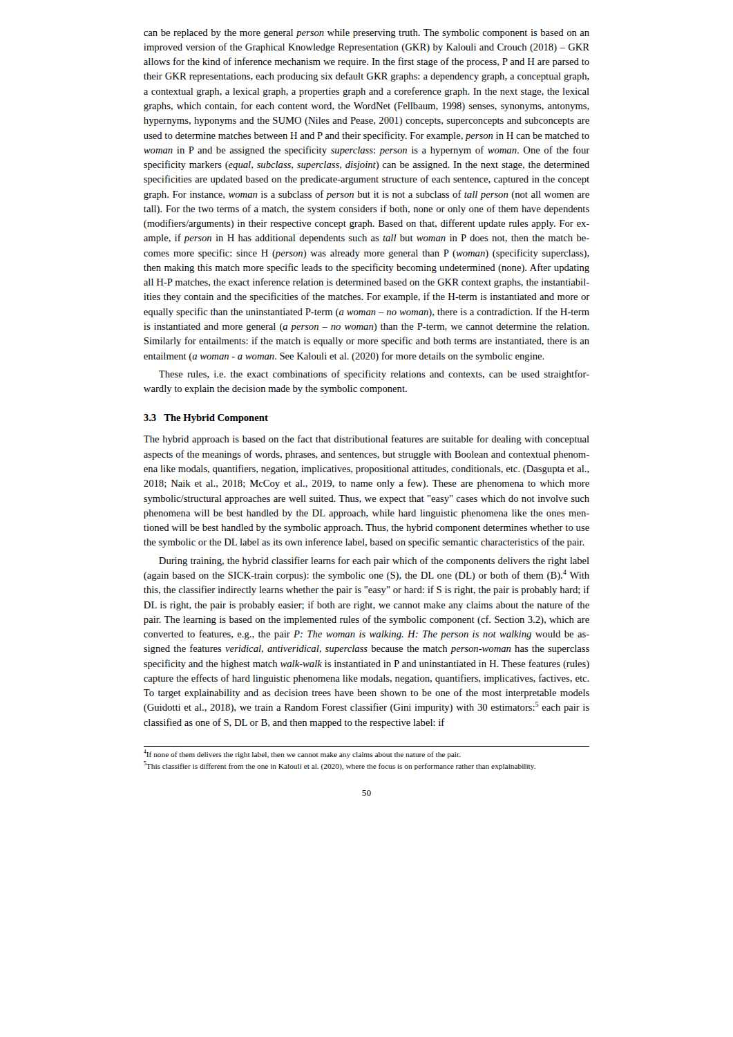can be replaced by the more general person while preserving truth. The symbolic component is based on an improved version of the Graphical Knowledge Representation (GKR) by Kalouli and Crouch (2018) – GKR allows for the kind of inference mechanism we require. In the first stage of the process, P and H are parsed to their GKR representations, each producing six default GKR graphs: a dependency graph, a conceptual graph, a contextual graph, a lexical graph, a properties graph and a coreference graph. In the next stage, the lexical graphs, which contain, for each content word, the WordNet (Fellbaum, 1998) senses, synonyms, antonyms, hypernyms, hyponyms and the SUMO (Niles and Pease, 2001) concepts, superconcepts and subconcepts are used to determine matches between H and P and their specificity. For example, person in H can be matched to woman in P and be assigned the specificity superclass: person is a hypernym of woman. One of the four specificity markers (equal, subclass, superclass, disjoint) can be assigned. In the next stage, the determined specificities are updated based on the predicate-argument structure of each sentence, captured in the concept graph. For instance, woman is a subclass of person but it is not a subclass of tall person (not all women are tall). For the two terms of a match, the system considers if both, none or only one of them have dependents (modifiers/arguments) in their respective concept graph. Based on that, different update rules apply. For example, if person in H has additional dependents such as tall but woman in P does not, then the match becomes more specific: since H (person) was already more general than P (woman) (specificity superclass), then making this match more specific leads to the specificity becoming undetermined (none). After updating all H-P matches, the exact inference relation is determined based on the GKR context graphs, the instantiabilities they contain and the specificities of the matches. For example, if the H-term is instantiated and more or equally specific than the uninstantiated P-term (a woman – no woman), there is a contradiction. If the H-term is instantiated and more general (a person – no woman) than the P-term, we cannot determine the relation. Similarly for entailments: if the match is equally or more specific and both terms are instantiated, there is an entailment (a woman - a woman. See Kalouli et al. (2020) for more details on the symbolic engine.
These rules, i.e. the exact combinations of specificity relations and contexts, can be used straightforwardly to explain the decision made by the symbolic component.
3.3 The Hybrid Component
The hybrid approach is based on the fact that distributional features are suitable for dealing with conceptual aspects of the meanings of words, phrases, and sentences, but struggle with Boolean and contextual phenomena like modals, quantifiers, negation, implicatives, propositional attitudes, conditionals, etc. (Dasgupta et al., 2018; Naik et al., 2018; McCoy et al., 2019, to name only a few). These are phenomena to which more symbolic/structural approaches are well suited. Thus, we expect that "easy" cases which do not involve such phenomena will be best handled by the DL approach, while hard linguistic phenomena like the ones mentioned will be best handled by the symbolic approach. Thus, the hybrid component determines whether to use the symbolic or the DL label as its own inference label, based on specific semantic characteristics of the pair.
During training, the hybrid classifier learns for each pair which of the components delivers the right label (again based on the SICK-train corpus): the symbolic one (S), the DL one (DL) or both of them (B).4 With this, the classifier indirectly learns whether the pair is "easy" or hard: if S is right, the pair is probably hard; if DL is right, the pair is probably easier; if both are right, we cannot make any claims about the nature of the pair. The learning is based on the implemented rules of the symbolic component (cf. Section 3.2), which are converted to features, e.g., the pair P: The woman is walking. H: The person is not walking would be assigned the features veridical, antiveridical, superclass because the match person-woman has the superclass specificity and the highest match walk-walk is instantiated in P and uninstantiated in H. These features (rules) capture the effects of hard linguistic phenomena like modals, negation, quantifiers, implicatives, factives, etc. To target explainability and as decision trees have been shown to be one of the most interpretable models (Guidotti et al., 2018), we train a Random Forest classifier (Gini impurity) with 30 estimators:5 each pair is classified as one of S, DL or B, and then mapped to the respective label: if
4If none of them delivers the right label, then we cannot make any claims about the nature of the pair.
5This classifier is different from the one in Kalouli et al. (2020), where the focus is on performance rather than explainability.
50